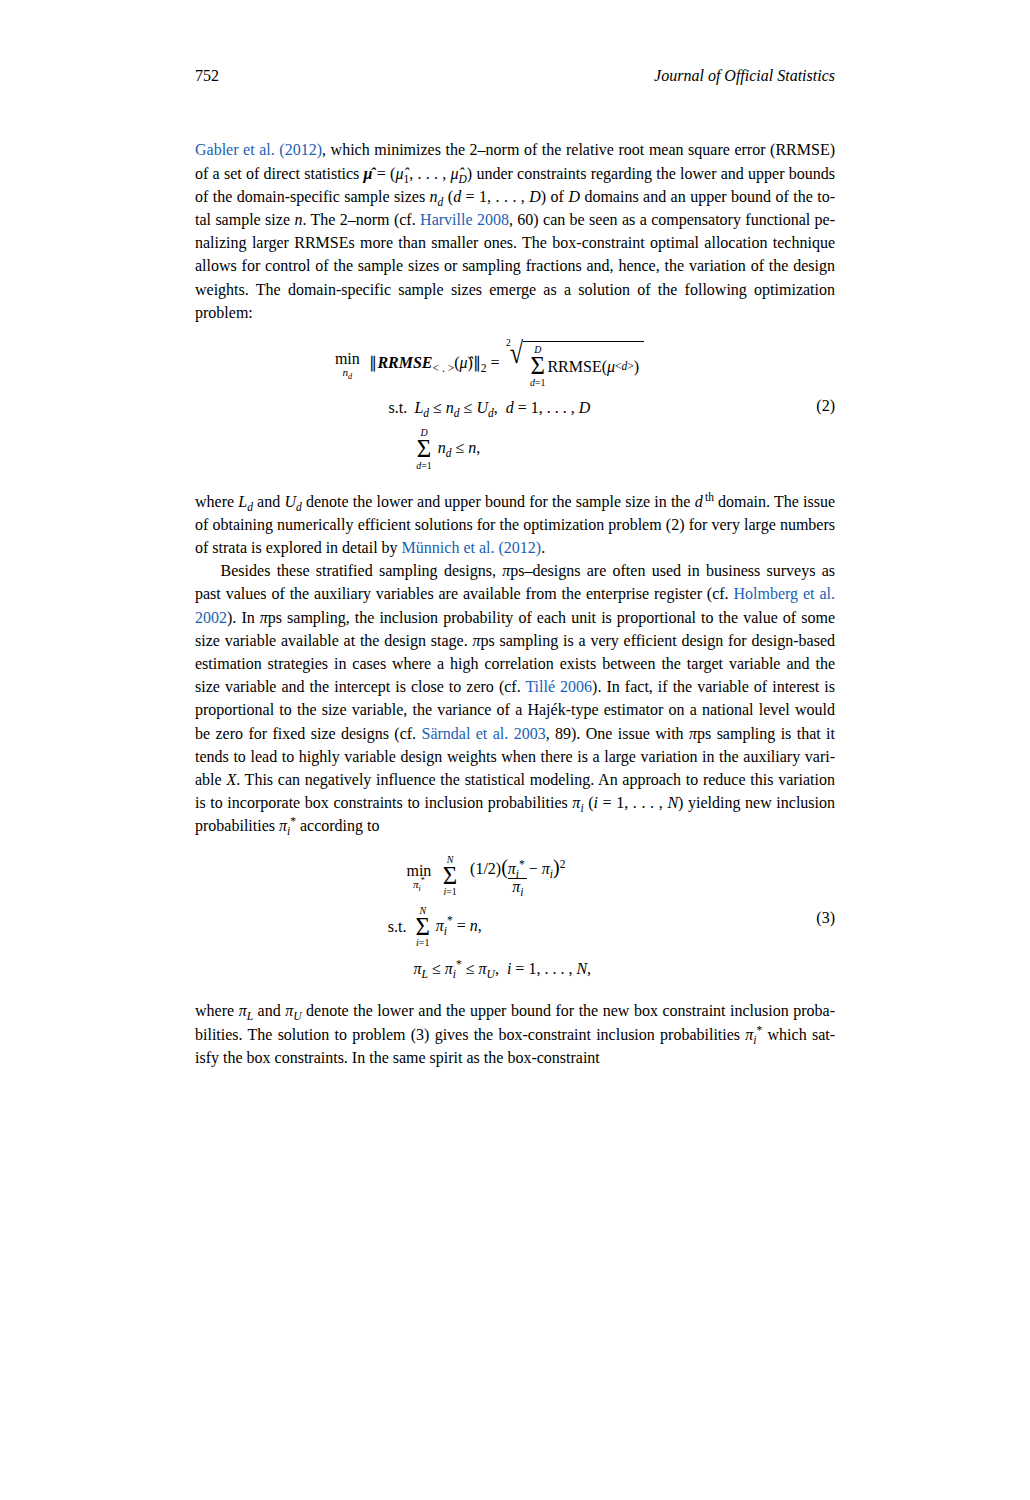752 Journal of Official Statistics
Gabler et al. (2012), which minimizes the 2–norm of the relative root mean square error (RRMSE) of a set of direct statistics μ̂ = (μ̂1, . . . , μ̂D) under constraints regarding the lower and upper bounds of the domain-specific sample sizes nd (d = 1, . . . , D) of D domains and an upper bound of the total sample size n. The 2–norm (cf. Harville 2008, 60) can be seen as a compensatory functional penalizing larger RRMSEs more than smaller ones. The box-constraint optimal allocation technique allows for control of the sample sizes or sampling fractions and, hence, the variation of the design weights. The domain-specific sample sizes emerge as a solution of the following optimization problem:
min nd ∥RRMSE< . >(μ̂)∥2 = 2√ DΣd=1 RRMSE(μ<d>)
s.t. Ld ≤ nd ≤ Ud, d = 1, . . . , D DΣd=1 nd ≤ n,
(2)
where Ld and Ud denote the lower and upper bound for the sample size in the d th domain. The issue of obtaining numerically efficient solutions for the optimization problem (2) for very large numbers of strata is explored in detail by Münnich et al. (2012).
Besides these stratified sampling designs, πps–designs are often used in business surveys as past values of the auxiliary variables are available from the enterprise register (cf. Holmberg et al. 2002). In πps sampling, the inclusion probability of each unit is proportional to the value of some size variable available at the design stage. πps sampling is a very efficient design for design-based estimation strategies in cases where a high correlation exists between the target variable and the size variable and the intercept is close to zero (cf. Tillé 2006). In fact, if the variable of interest is proportional to the size variable, the variance of a Hajék-type estimator on a national level would be zero for fixed size designs (cf. Särndal et al. 2003, 89). One issue with πps sampling is that it tends to lead to highly variable design weights when there is a large variation in the auxiliary variable X. This can negatively influence the statistical modeling. An approach to reduce this variation is to incorporate box constraints to inclusion probabilities πi (i = 1, . . . , N) yielding new inclusion probabilities πi* according to
min πi* NΣi=1 (1/2)(πi* − πi)2 πi
s.t. NΣi=1 πi* = n, πL ≤ πi* ≤ πU, i = 1, . . . , N,
(3)
where πL and πU denote the lower and the upper bound for the new box constraint inclusion probabilities. The solution to problem (3) gives the box-constraint inclusion probabilities πi* which satisfy the box constraints. In the same spirit as the box-constraint